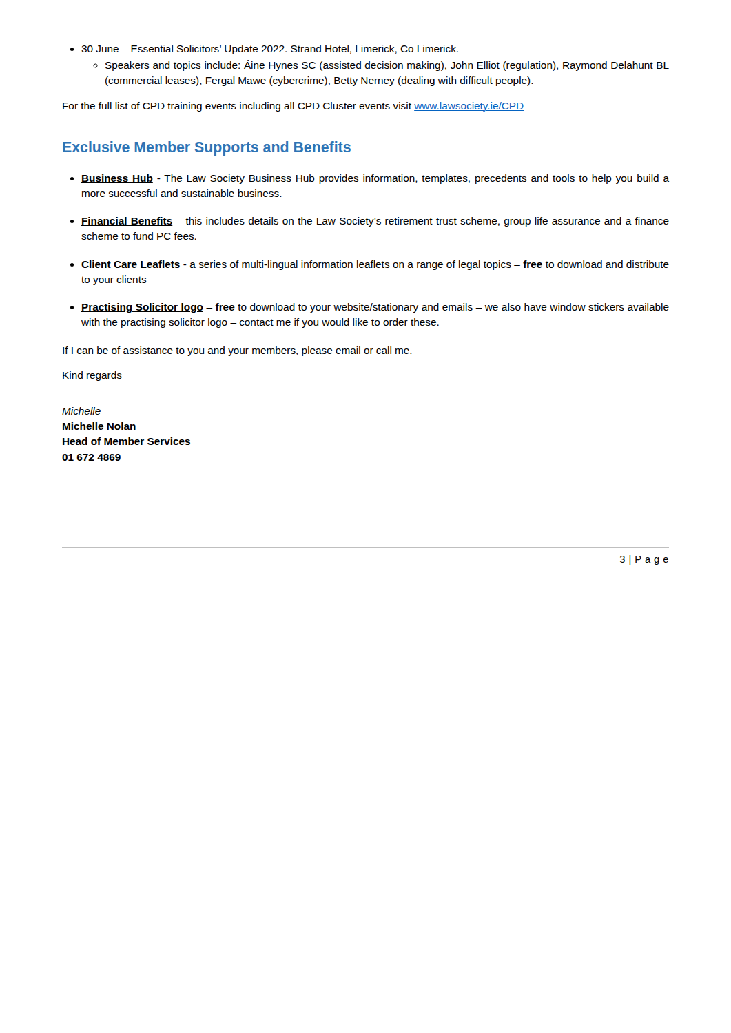30 June – Essential Solicitors’ Update 2022. Strand Hotel, Limerick, Co Limerick.
Speakers and topics include: Áine Hynes SC (assisted decision making), John Elliot (regulation), Raymond Delahunt BL (commercial leases), Fergal Mawe (cybercrime), Betty Nerney (dealing with difficult people).
For the full list of CPD training events including all CPD Cluster events visit www.lawsociety.ie/CPD
Exclusive Member Supports and Benefits
Business Hub - The Law Society Business Hub provides information, templates, precedents and tools to help you build a more successful and sustainable business.
Financial Benefits – this includes details on the Law Society’s retirement trust scheme, group life assurance and a finance scheme to fund PC fees.
Client Care Leaflets - a series of multi-lingual information leaflets on a range of legal topics – free to download and distribute to your clients
Practising Solicitor logo – free to download to your website/stationary and emails – we also have window stickers available with the practising solicitor logo – contact me if you would like to order these.
If I can be of assistance to you and your members, please email or call me.
Kind regards
Michelle
Michelle Nolan
Head of Member Services
01 672 4869
3 | P a g e